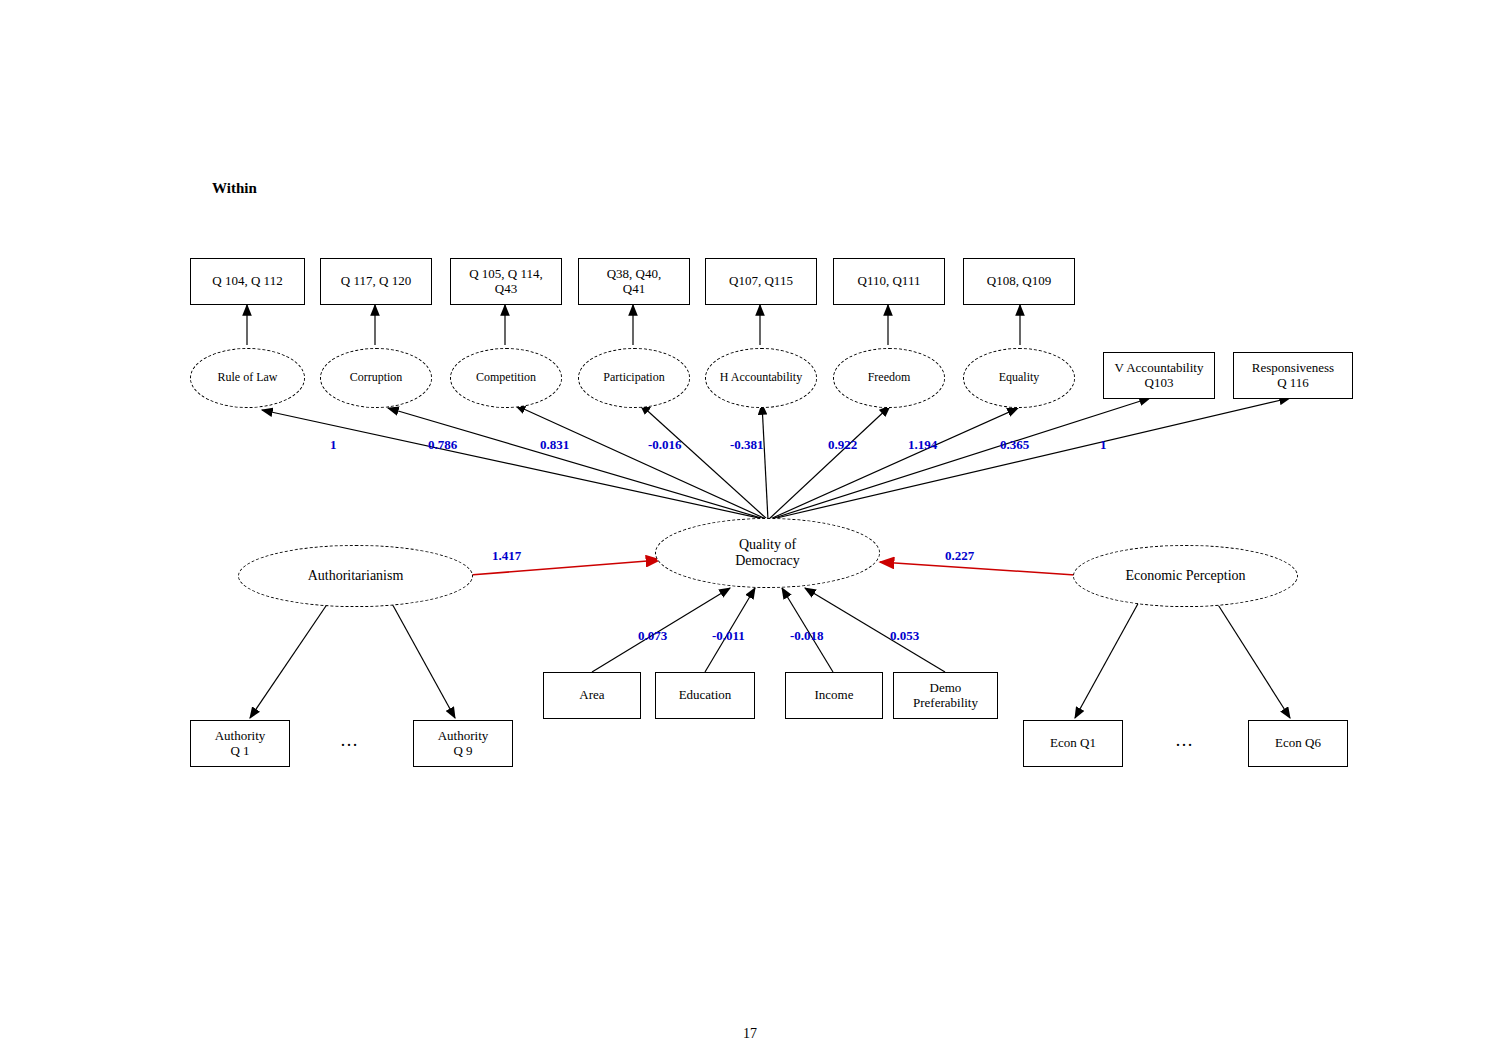Within
Q 104, Q 112
Q 117, Q 120
Q 105, Q 114,
Q43
Q38, Q40,
Q41
Q107, Q115
Q110, Q111
Q108, Q109
Rule of Law
Corruption
Competition
Participation
H Accountability
Freedom
Equality
V Accountability
Q103
Responsiveness
Q 116
1
0.786
0.831
-0.016
-0.381
0.922
1.194
0.365
1
Quality of
Democracy
Authoritarianism
Economic Perception
1.417
0.227
0.073
-0.011
-0.018
0.053
Area
Education
Income
Demo
Preferability
Authority
Q 1
Authority
Q 9
…
Econ Q1
Econ Q6
…
17